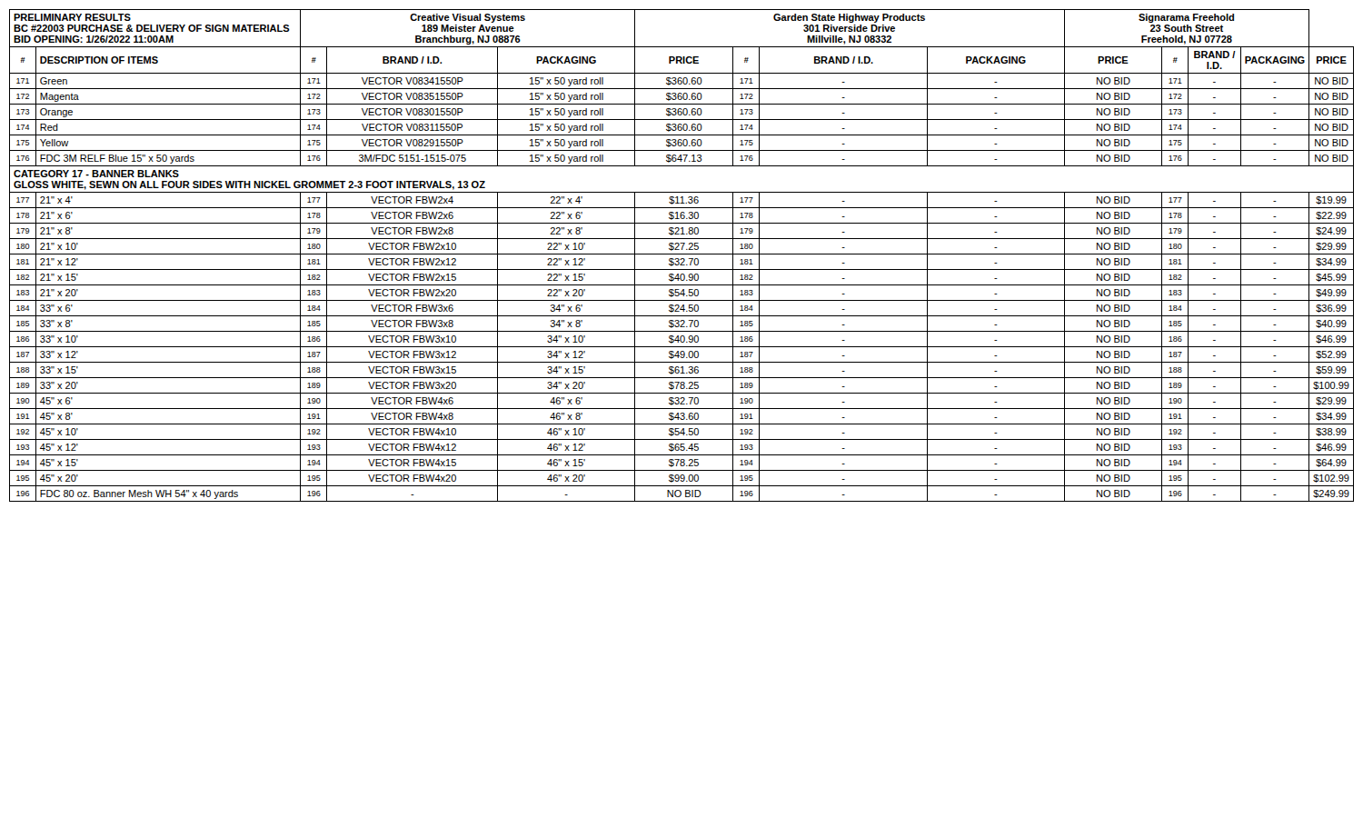| PRELIMINARY RESULTS BC #22003 PURCHASE & DELIVERY OF SIGN MATERIALS BID OPENING: 1/26/2022 11:00AM | Creative Visual Systems 189 Meister Avenue Branchburg, NJ 08876 | Garden State Highway Products 301 Riverside Drive Millville, NJ 08332 | Signarama Freehold 23 South Street Freehold, NJ 07728 |
| --- | --- | --- | --- |
| # | DESCRIPTION OF ITEMS | # | BRAND / I.D. | PACKAGING | PRICE | # | BRAND / I.D. | PACKAGING | PRICE | # | BRAND / I.D. | PACKAGING | PRICE |
| 171 | Green | 171 | VECTOR V08341550P | 15" x 50 yard roll | $360.60 | 171 | - | - | NO BID | 171 | - | - | NO BID |
| 172 | Magenta | 172 | VECTOR V08351550P | 15" x 50 yard roll | $360.60 | 172 | - | - | NO BID | 172 | - | - | NO BID |
| 173 | Orange | 173 | VECTOR V08301550P | 15" x 50 yard roll | $360.60 | 173 | - | - | NO BID | 173 | - | - | NO BID |
| 174 | Red | 174 | VECTOR V08311550P | 15" x 50 yard roll | $360.60 | 174 | - | - | NO BID | 174 | - | - | NO BID |
| 175 | Yellow | 175 | VECTOR V08291550P | 15" x 50 yard roll | $360.60 | 175 | - | - | NO BID | 175 | - | - | NO BID |
| 176 | FDC 3M RELF Blue 15" x 50 yards | 176 | 3M/FDC 5151-1515-075 | 15" x 50 yard roll | $647.13 | 176 | - | - | NO BID | 176 | - | - | NO BID |
| CATEGORY 17 - BANNER BLANKS GLOSS WHITE, SEWN ON ALL FOUR SIDES WITH NICKEL GROMMET 2-3 FOOT INTERVALS, 13 OZ |
| 177 | 21" x 4' | 177 | VECTOR FBW2x4 | 22" x 4' | $11.36 | 177 | - | - | NO BID | 177 | - | - | $19.99 |
| 178 | 21" x 6' | 178 | VECTOR FBW2x6 | 22" x 6' | $16.30 | 178 | - | - | NO BID | 178 | - | - | $22.99 |
| 179 | 21" x 8' | 179 | VECTOR FBW2x8 | 22" x 8' | $21.80 | 179 | - | - | NO BID | 179 | - | - | $24.99 |
| 180 | 21" x 10' | 180 | VECTOR FBW2x10 | 22" x 10' | $27.25 | 180 | - | - | NO BID | 180 | - | - | $29.99 |
| 181 | 21" x 12' | 181 | VECTOR FBW2x12 | 22" x 12' | $32.70 | 181 | - | - | NO BID | 181 | - | - | $34.99 |
| 182 | 21" x 15' | 182 | VECTOR FBW2x15 | 22" x 15' | $40.90 | 182 | - | - | NO BID | 182 | - | - | $45.99 |
| 183 | 21" x 20' | 183 | VECTOR FBW2x20 | 22" x 20' | $54.50 | 183 | - | - | NO BID | 183 | - | - | $49.99 |
| 184 | 33" x 6' | 184 | VECTOR FBW3x6 | 34" x 6' | $24.50 | 184 | - | - | NO BID | 184 | - | - | $36.99 |
| 185 | 33" x 8' | 185 | VECTOR FBW3x8 | 34" x 8' | $32.70 | 185 | - | - | NO BID | 185 | - | - | $40.99 |
| 186 | 33" x 10' | 186 | VECTOR FBW3x10 | 34" x 10' | $40.90 | 186 | - | - | NO BID | 186 | - | - | $46.99 |
| 187 | 33" x 12' | 187 | VECTOR FBW3x12 | 34" x 12' | $49.00 | 187 | - | - | NO BID | 187 | - | - | $52.99 |
| 188 | 33" x 15' | 188 | VECTOR FBW3x15 | 34" x 15' | $61.36 | 188 | - | - | NO BID | 188 | - | - | $59.99 |
| 189 | 33" x 20' | 189 | VECTOR FBW3x20 | 34" x 20' | $78.25 | 189 | - | - | NO BID | 189 | - | - | $100.99 |
| 190 | 45" x 6' | 190 | VECTOR FBW4x6 | 46" x 6' | $32.70 | 190 | - | - | NO BID | 190 | - | - | $29.99 |
| 191 | 45" x 8' | 191 | VECTOR FBW4x8 | 46" x 8' | $43.60 | 191 | - | - | NO BID | 191 | - | - | $34.99 |
| 192 | 45" x 10' | 192 | VECTOR FBW4x10 | 46" x 10' | $54.50 | 192 | - | - | NO BID | 192 | - | - | $38.99 |
| 193 | 45" x 12' | 193 | VECTOR FBW4x12 | 46" x 12' | $65.45 | 193 | - | - | NO BID | 193 | - | - | $46.99 |
| 194 | 45" x 15' | 194 | VECTOR FBW4x15 | 46" x 15' | $78.25 | 194 | - | - | NO BID | 194 | - | - | $64.99 |
| 195 | 45" x 20' | 195 | VECTOR FBW4x20 | 46" x 20' | $99.00 | 195 | - | - | NO BID | 195 | - | - | $102.99 |
| 196 | FDC 80 oz. Banner Mesh WH 54" x 40 yards | 196 | - | - | NO BID | 196 | - | - | NO BID | 196 | - | - | $249.99 |